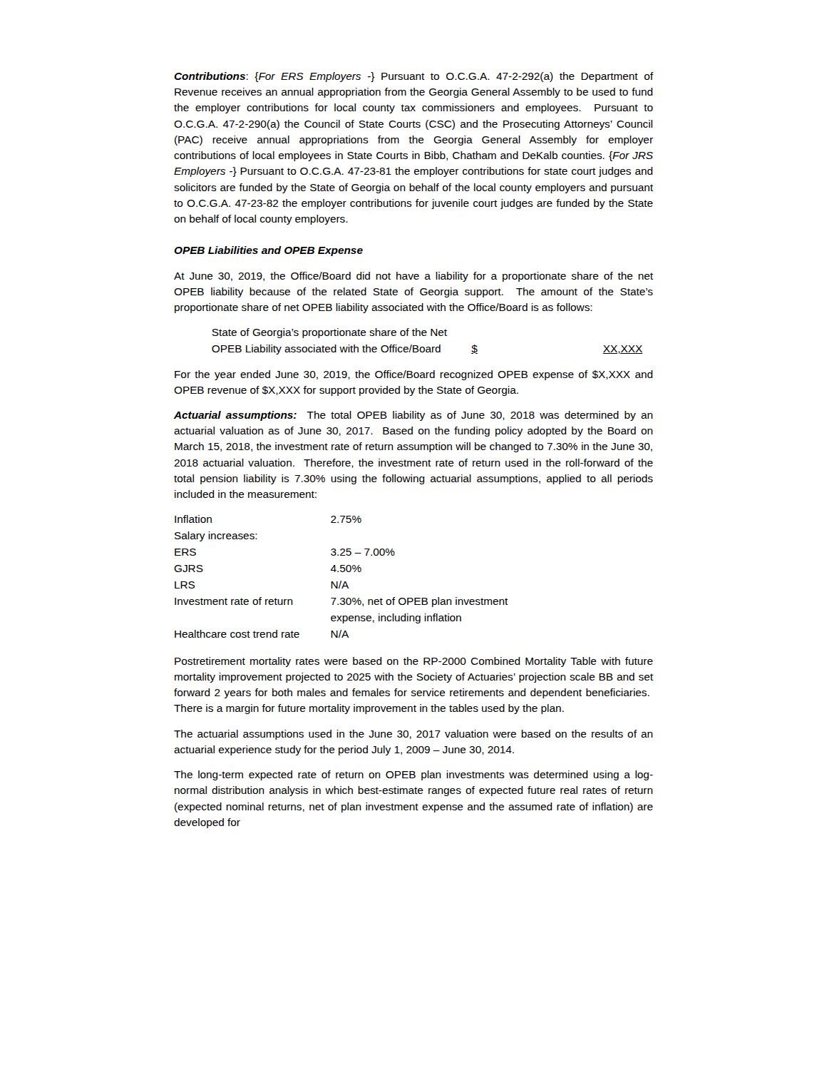Contributions: {For ERS Employers -} Pursuant to O.C.G.A. 47-2-292(a) the Department of Revenue receives an annual appropriation from the Georgia General Assembly to be used to fund the employer contributions for local county tax commissioners and employees. Pursuant to O.C.G.A. 47-2-290(a) the Council of State Courts (CSC) and the Prosecuting Attorneys’ Council (PAC) receive annual appropriations from the Georgia General Assembly for employer contributions of local employees in State Courts in Bibb, Chatham and DeKalb counties. {For JRS Employers -} Pursuant to O.C.G.A. 47-23-81 the employer contributions for state court judges and solicitors are funded by the State of Georgia on behalf of the local county employers and pursuant to O.C.G.A. 47-23-82 the employer contributions for juvenile court judges are funded by the State on behalf of local county employers.
OPEB Liabilities and OPEB Expense
At June 30, 2019, the Office/Board did not have a liability for a proportionate share of the net OPEB liability because of the related State of Georgia support. The amount of the State’s proportionate share of net OPEB liability associated with the Office/Board is as follows:
State of Georgia’s proportionate share of the Net
OPEB Liability associated with the Office/Board $XX,XXX
For the year ended June 30, 2019, the Office/Board recognized OPEB expense of $X,XXX and OPEB revenue of $X,XXX for support provided by the State of Georgia.
Actuarial assumptions: The total OPEB liability as of June 30, 2018 was determined by an actuarial valuation as of June 30, 2017. Based on the funding policy adopted by the Board on March 15, 2018, the investment rate of return assumption will be changed to 7.30% in the June 30, 2018 actuarial valuation. Therefore, the investment rate of return used in the roll-forward of the total pension liability is 7.30% using the following actuarial assumptions, applied to all periods included in the measurement:
| Inflation | 2.75% |
| Salary increases: | |
| ERS | 3.25 – 7.00% |
| GJRS | 4.50% |
| LRS | N/A |
| Investment rate of return | 7.30%, net of OPEB plan investment expense, including inflation |
| Healthcare cost trend rate | N/A |
Postretirement mortality rates were based on the RP-2000 Combined Mortality Table with future mortality improvement projected to 2025 with the Society of Actuaries’ projection scale BB and set forward 2 years for both males and females for service retirements and dependent beneficiaries. There is a margin for future mortality improvement in the tables used by the plan.
The actuarial assumptions used in the June 30, 2017 valuation were based on the results of an actuarial experience study for the period July 1, 2009 – June 30, 2014.
The long-term expected rate of return on OPEB plan investments was determined using a log-normal distribution analysis in which best-estimate ranges of expected future real rates of return (expected nominal returns, net of plan investment expense and the assumed rate of inflation) are developed for